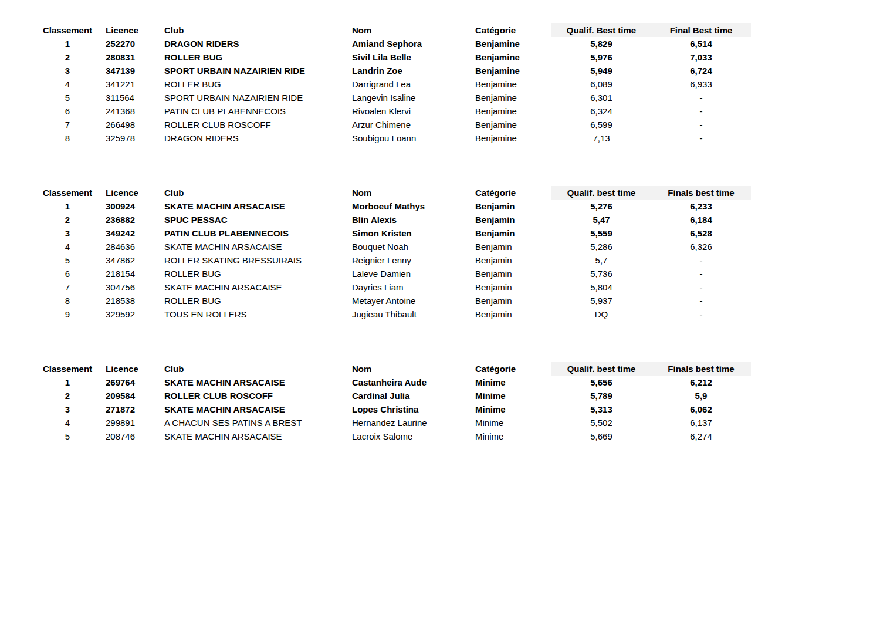| Classement | Licence | Club | Nom | Catégorie | Qualif. Best time | Final Best time |
| --- | --- | --- | --- | --- | --- | --- |
| 1 | 252270 | DRAGON RIDERS | Amiand Sephora | Benjamine | 5,829 | 6,514 |
| 2 | 280831 | ROLLER BUG | Sivil Lila Belle | Benjamine | 5,976 | 7,033 |
| 3 | 347139 | SPORT URBAIN NAZAIRIEN RIDE | Landrin Zoe | Benjamine | 5,949 | 6,724 |
| 4 | 341221 | ROLLER BUG | Darrigrand Lea | Benjamine | 6,089 | 6,933 |
| 5 | 311564 | SPORT URBAIN NAZAIRIEN RIDE | Langevin Isaline | Benjamine | 6,301 | - |
| 6 | 241368 | PATIN CLUB PLABENNECOIS | Rivoalen Klervi | Benjamine | 6,324 | - |
| 7 | 266498 | ROLLER CLUB ROSCOFF | Arzur Chimene | Benjamine | 6,599 | - |
| 8 | 325978 | DRAGON RIDERS | Soubigou Loann | Benjamine | 7,13 | - |
| Classement | Licence | Club | Nom | Catégorie | Qualif. best time | Finals best time |
| --- | --- | --- | --- | --- | --- | --- |
| 1 | 300924 | SKATE MACHIN ARSACAISE | Morboeuf Mathys | Benjamin | 5,276 | 6,233 |
| 2 | 236882 | SPUC PESSAC | Blin Alexis | Benjamin | 5,47 | 6,184 |
| 3 | 349242 | PATIN CLUB PLABENNECOIS | Simon Kristen | Benjamin | 5,559 | 6,528 |
| 4 | 284636 | SKATE MACHIN ARSACAISE | Bouquet Noah | Benjamin | 5,286 | 6,326 |
| 5 | 347862 | ROLLER SKATING BRESSUIRAIS | Reignier Lenny | Benjamin | 5,7 | - |
| 6 | 218154 | ROLLER BUG | Laleve Damien | Benjamin | 5,736 | - |
| 7 | 304756 | SKATE MACHIN ARSACAISE | Dayries Liam | Benjamin | 5,804 | - |
| 8 | 218538 | ROLLER BUG | Metayer Antoine | Benjamin | 5,937 | - |
| 9 | 329592 | TOUS EN ROLLERS | Jugieau Thibault | Benjamin | DQ | - |
| Classement | Licence | Club | Nom | Catégorie | Qualif. best time | Finals best time |
| --- | --- | --- | --- | --- | --- | --- |
| 1 | 269764 | SKATE MACHIN ARSACAISE | Castanheira Aude | Minime | 5,656 | 6,212 |
| 2 | 209584 | ROLLER CLUB ROSCOFF | Cardinal Julia | Minime | 5,789 | 5,9 |
| 3 | 271872 | SKATE MACHIN ARSACAISE | Lopes Christina | Minime | 5,313 | 6,062 |
| 4 | 299891 | A CHACUN SES PATINS A BREST | Hernandez Laurine | Minime | 5,502 | 6,137 |
| 5 | 208746 | SKATE MACHIN ARSACAISE | Lacroix Salome | Minime | 5,669 | 6,274 |